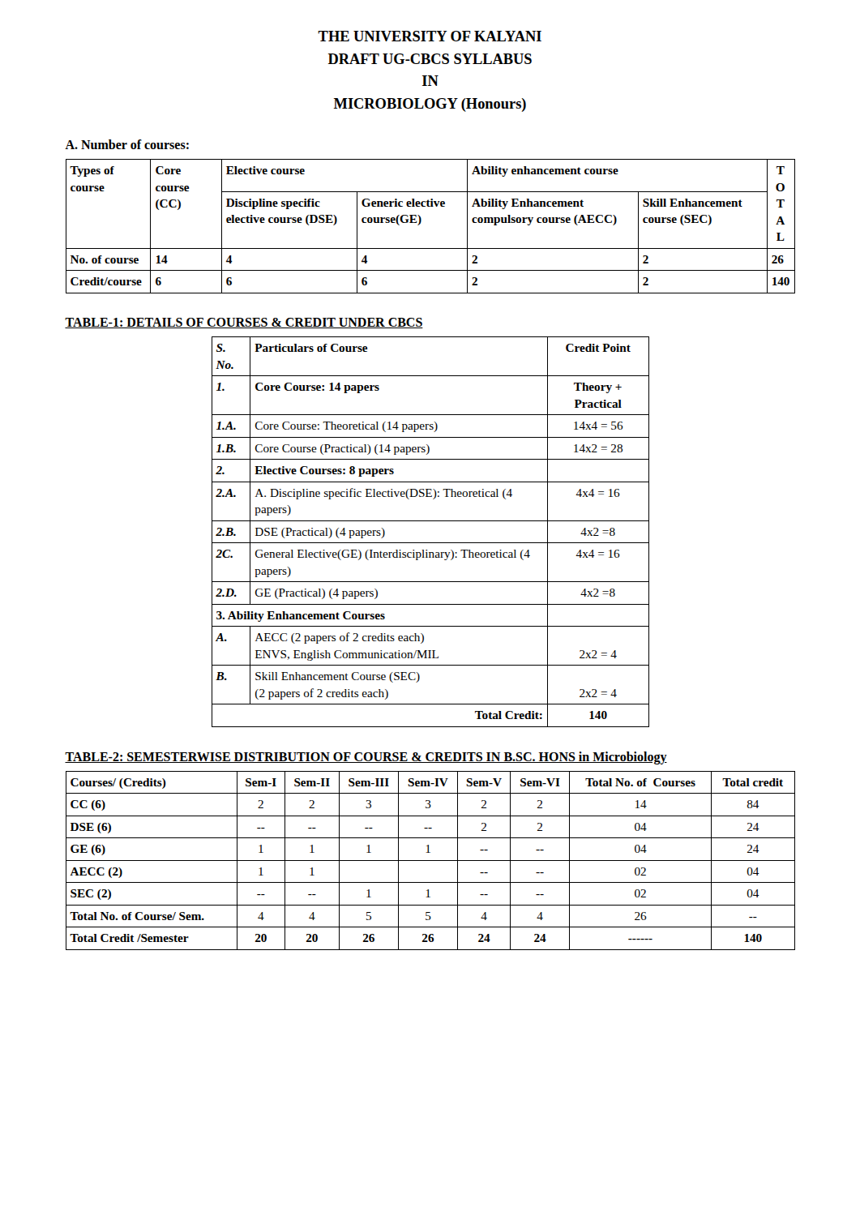THE UNIVERSITY OF KALYANI DRAFT UG-CBCS SYLLABUS IN MICROBIOLOGY (Honours)
A. Number of courses:
| Types of course | Core course (CC) | Elective course | Ability enhancement course | T O T A L |
| --- | --- | --- | --- | --- |
| Discipline specific elective course (DSE) | Generic elective course(GE) | Ability Enhancement compulsory course (AECC) | Skill Enhancement course (SEC) |
| No. of course | 14 | 4 | 4 | 2 | 2 | 26 |
| Credit/course | 6 | 6 | 6 | 2 | 2 | 140 |
TABLE-1: DETAILS OF COURSES & CREDIT UNDER CBCS
| S. No. | Particulars of Course | Credit Point |
| --- | --- | --- |
| 1. | Core Course: 14 papers | Theory + Practical |
| 1.A. | Core Course: Theoretical (14 papers) | 14x4 = 56 |
| 1.B. | Core Course (Practical) (14 papers) | 14x2 = 28 |
| 2. | Elective Courses: 8 papers | |
| 2.A. | A. Discipline specific Elective(DSE): Theoretical (4 papers) | 4x4 = 16 |
| 2.B. | DSE (Practical) (4 papers) | 4x2 =8 |
| 2C. | General Elective(GE) (Interdisciplinary): Theoretical (4 papers) | 4x4 = 16 |
| 2.D. | GE (Practical) (4 papers) | 4x2 =8 |
| 3. Ability Enhancement Courses | |
| A. | AECC (2 papers of 2 credits each) ENVS, English Communication/MIL | 2x2 = 4 |
| B. | Skill Enhancement Course (SEC) (2 papers of 2 credits each) | 2x2 = 4 |
| Total Credit: | 140 |
TABLE-2: SEMESTERWISE DISTRIBUTION OF COURSE & CREDITS IN B.SC. HONS in Microbiology
| Courses/ (Credits) | Sem-I | Sem-II | Sem-III | Sem-IV | Sem-V | Sem-VI | Total No. of Courses | Total credit |
| --- | --- | --- | --- | --- | --- | --- | --- | --- |
| CC (6) | 2 | 2 | 3 | 3 | 2 | 2 | 14 | 84 |
| DSE (6) | -- | -- | -- | -- | 2 | 2 | 04 | 24 |
| GE (6) | 1 | 1 | 1 | 1 | -- | -- | 04 | 24 |
| AECC (2) | 1 | 1 | | | -- | -- | 02 | 04 |
| SEC (2) | -- | -- | 1 | 1 | -- | -- | 02 | 04 |
| Total No. of Course/ Sem. | 4 | 4 | 5 | 5 | 4 | 4 | 26 | -- |
| Total Credit /Semester | 20 | 20 | 26 | 26 | 24 | 24 | ------ | 140 |